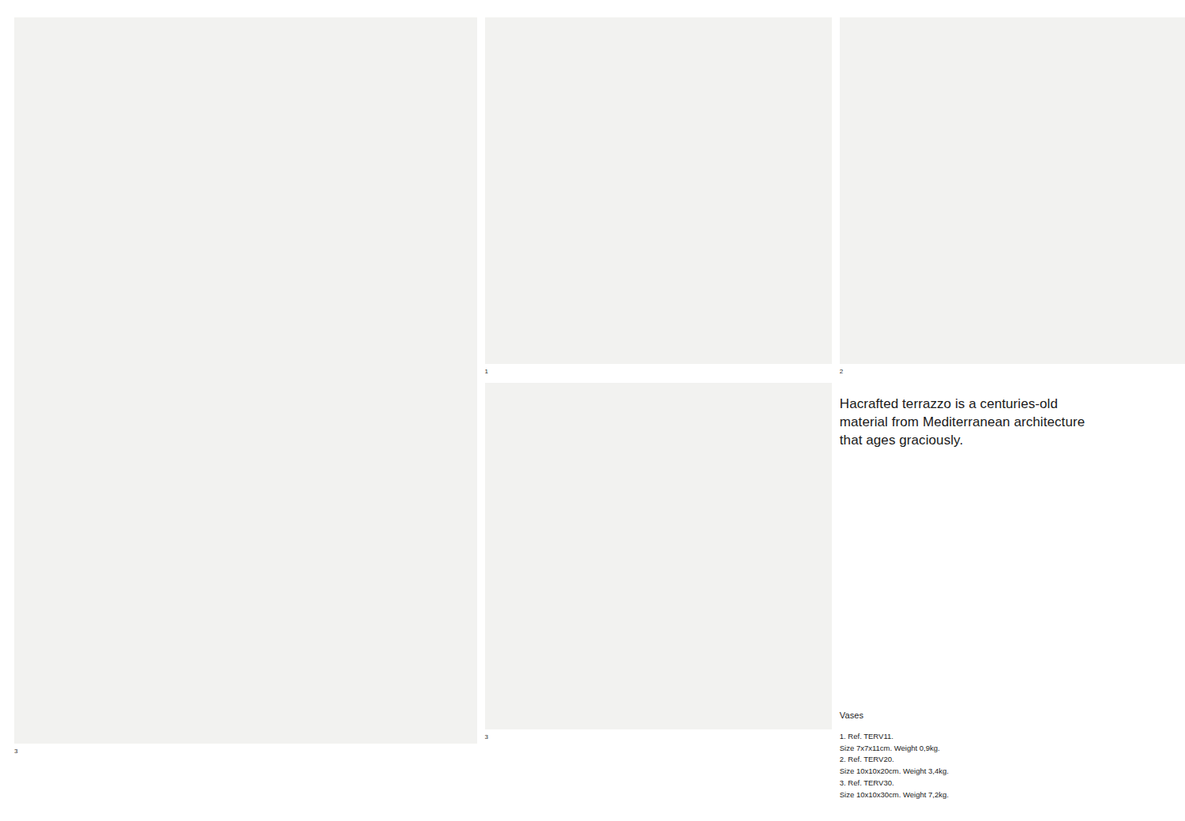3
1
3
2
Hacrafted terrazzo is a centuries-old material from Mediterranean architecture that ages graciously.
Vases
1. Ref. TERV11. Size 7x7x11cm. Weight 0,9kg.
2. Ref. TERV20. Size 10x10x20cm. Weight 3,4kg.
3. Ref. TERV30. Size 10x10x30cm. Weight 7,2kg.